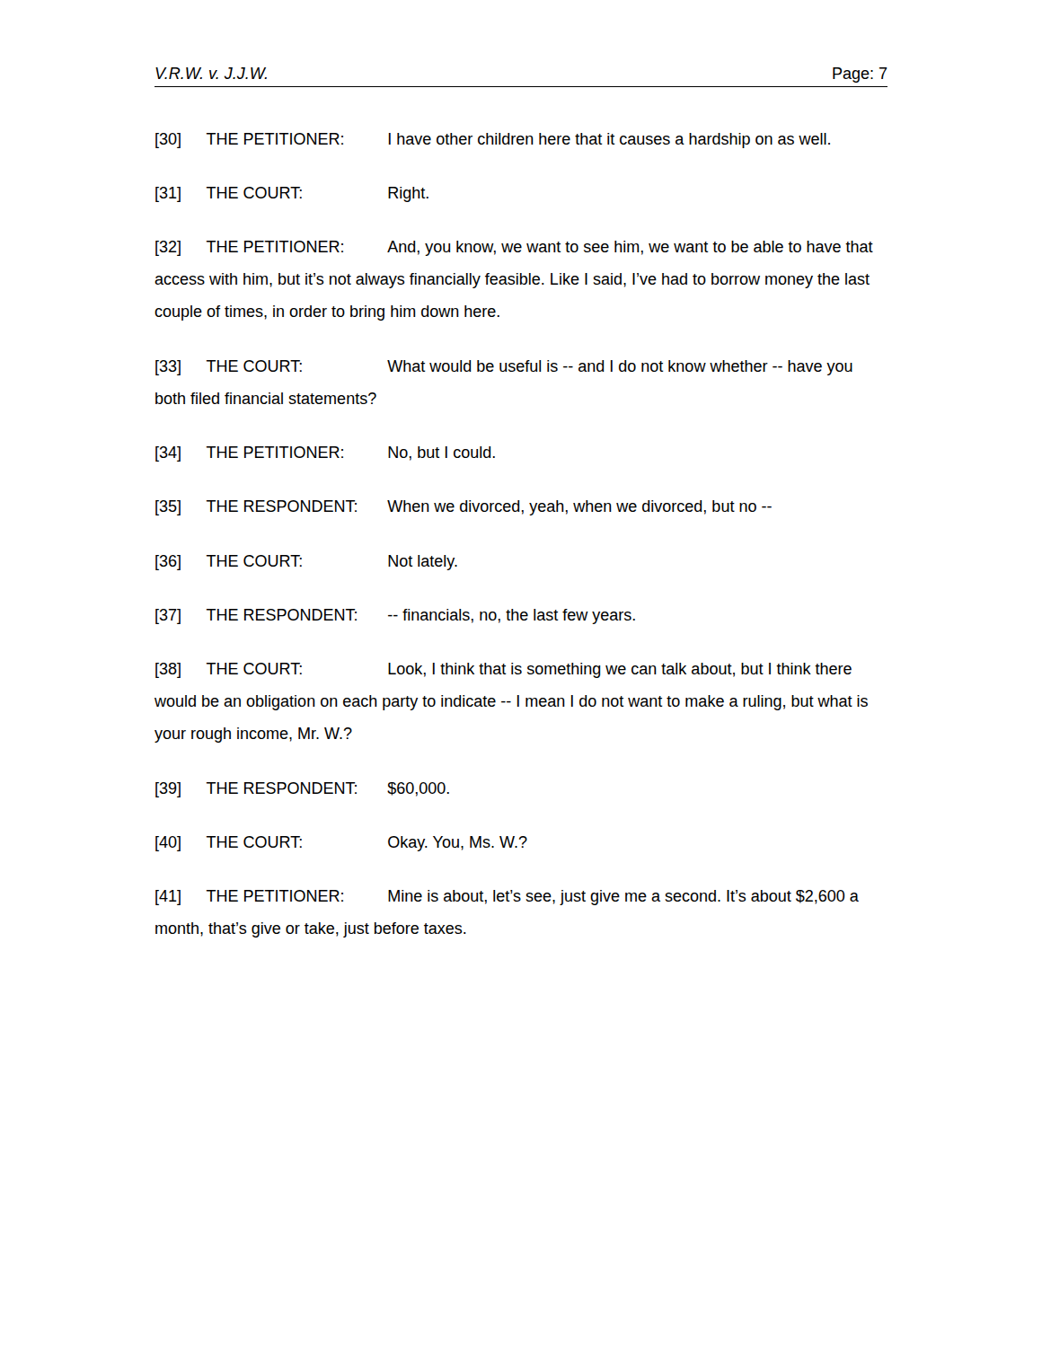V.R.W. v. J.J.W. Page: 7
[30] THE PETITIONER: I have other children here that it causes a hardship on as well.
[31] THE COURT: Right.
[32] THE PETITIONER: And, you know, we want to see him, we want to be able to have that access with him, but it’s not always financially feasible. Like I said, I’ve had to borrow money the last couple of times, in order to bring him down here.
[33] THE COURT: What would be useful is -- and I do not know whether -- have you both filed financial statements?
[34] THE PETITIONER: No, but I could.
[35] THE RESPONDENT: When we divorced, yeah, when we divorced, but no --
[36] THE COURT: Not lately.
[37] THE RESPONDENT:-- financials, no, the last few years.
[38] THE COURT: Look, I think that is something we can talk about, but I think there would be an obligation on each party to indicate -- I mean I do not want to make a ruling, but what is your rough income, Mr. W.?
[39] THE RESPONDENT:$60,000.
[40] THE COURT: Okay. You, Ms. W.?
[41] THE PETITIONER: Mine is about, let’s see, just give me a second. It’s about $2,600 a month, that’s give or take, just before taxes.